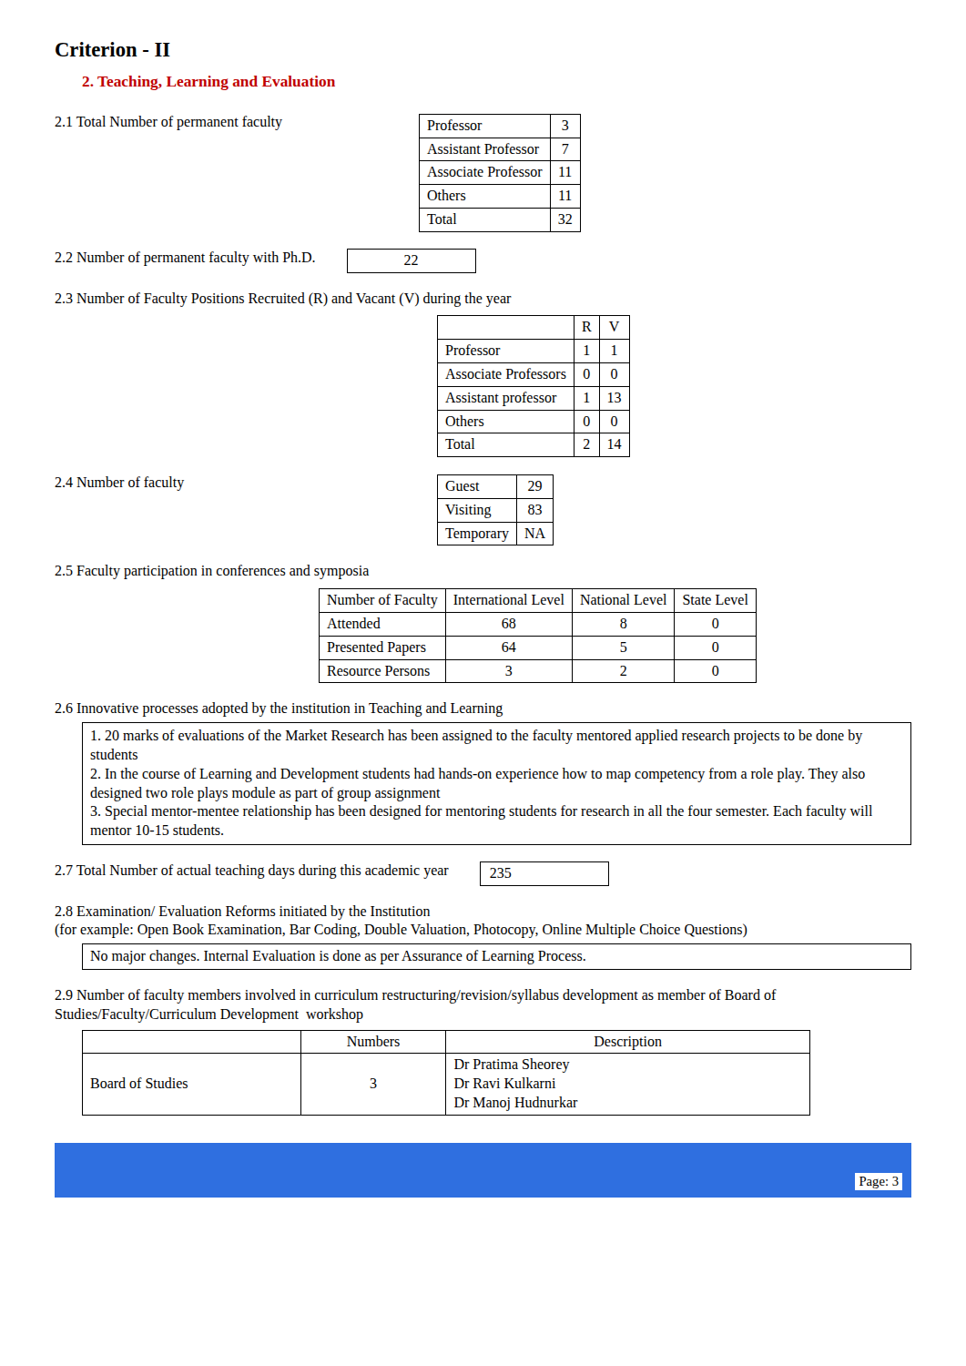Criterion - II
2. Teaching, Learning and Evaluation
2.1 Total Number of permanent faculty
| Professor | 3 |
| Assistant Professor | 7 |
| Associate Professor | 11 |
| Others | 11 |
| Total | 32 |
2.2 Number of permanent faculty with Ph.D. 22
2.3 Number of Faculty Positions Recruited (R) and Vacant (V) during the year
| | R | V |
| Professor | 1 | 1 |
| Associate Professors | 0 | 0 |
| Assistant professor | 1 | 13 |
| Others | 0 | 0 |
| Total | 2 | 14 |
2.4 Number of faculty
| Guest | 29 |
| Visiting | 83 |
| Temporary | NA |
2.5 Faculty participation in conferences and symposia
| Number of Faculty | International Level | National Level | State Level |
| Attended | 68 | 8 | 0 |
| Presented Papers | 64 | 5 | 0 |
| Resource Persons | 3 | 2 | 0 |
2.6 Innovative processes adopted by the institution in Teaching and Learning
1. 20 marks of evaluations of the Market Research has been assigned to the faculty mentored applied research projects to be done by students
2. In the course of Learning and Development students had hands-on experience how to map competency from a role play. They also designed two role plays module as part of group assignment
3. Special mentor-mentee relationship has been designed for mentoring students for research in all the four semester. Each faculty will mentor 10-15 students.
2.7 Total Number of actual teaching days during this academic year 235
2.8 Examination/ Evaluation Reforms initiated by the Institution
(for example: Open Book Examination, Bar Coding, Double Valuation, Photocopy, Online Multiple Choice Questions)
No major changes. Internal Evaluation is done as per Assurance of Learning Process.
2.9 Number of faculty members involved in curriculum restructuring/revision/syllabus development as member of Board of Studies/Faculty/Curriculum Development workshop
| | Numbers | Description |
| Board of Studies | 3 | Dr Pratima Sheorey Dr Ravi Kulkarni Dr Manoj Hudnurkar |
Page: 3